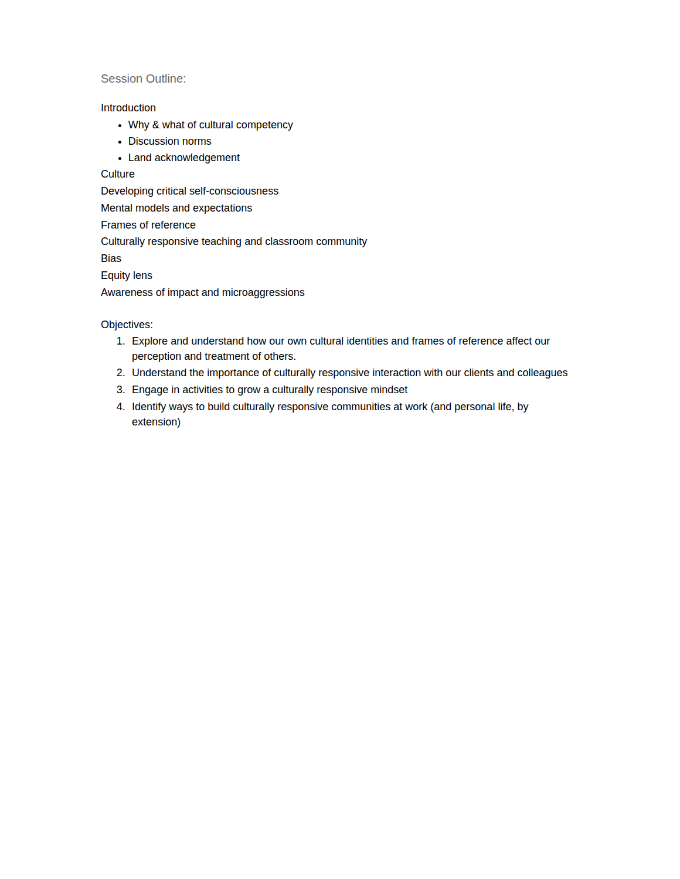Session Outline:
Introduction
Why & what of cultural competency
Discussion norms
Land acknowledgement
Culture
Developing critical self-consciousness
Mental models and expectations
Frames of reference
Culturally responsive teaching and classroom community
Bias
Equity lens
Awareness of impact and microaggressions
Objectives:
Explore and understand how our own cultural identities and frames of reference affect our perception and treatment of others.
Understand the importance of culturally responsive interaction with our clients and colleagues
Engage in activities to grow a culturally responsive mindset
Identify ways to build culturally responsive communities at work (and personal life, by extension)